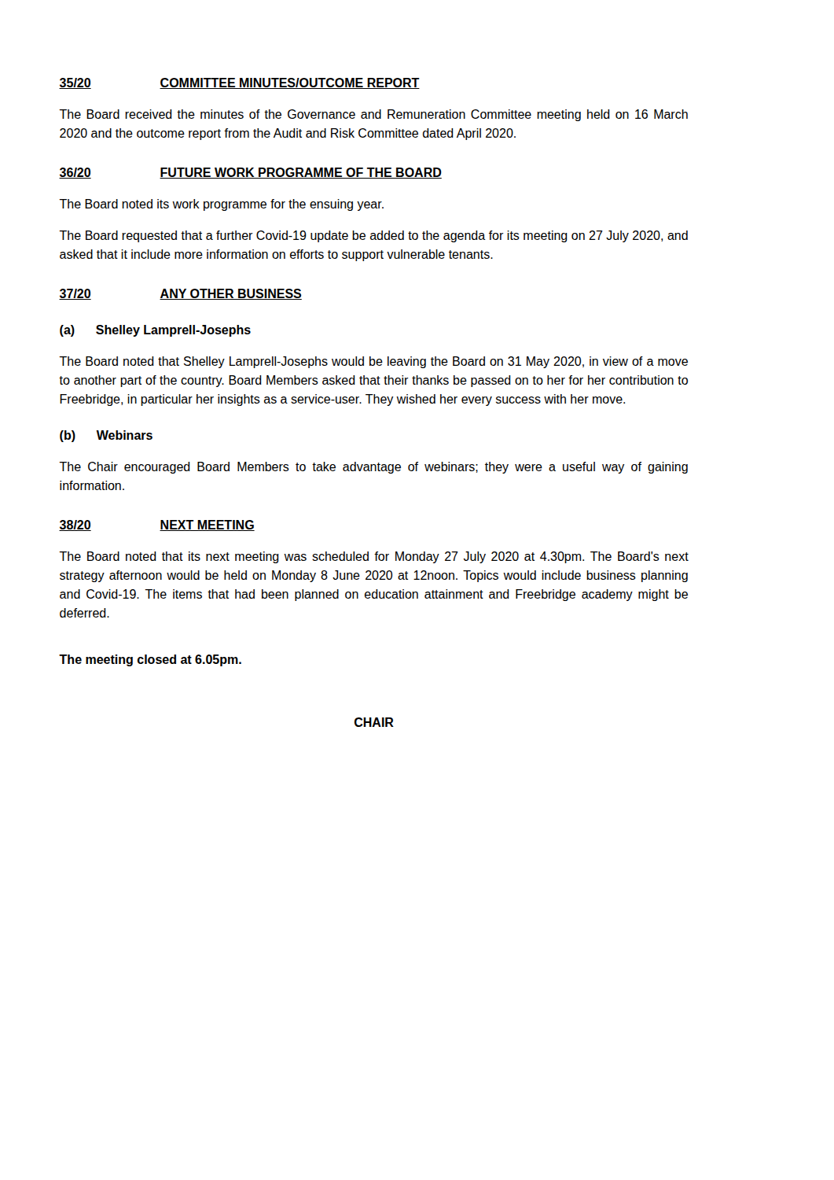35/20 COMMITTEE MINUTES/OUTCOME REPORT
The Board received the minutes of the Governance and Remuneration Committee meeting held on 16 March 2020 and the outcome report from the Audit and Risk Committee dated April 2020.
36/20 FUTURE WORK PROGRAMME OF THE BOARD
The Board noted its work programme for the ensuing year.
The Board requested that a further Covid-19 update be added to the agenda for its meeting on 27 July 2020, and asked that it include more information on efforts to support vulnerable tenants.
37/20 ANY OTHER BUSINESS
(a) Shelley Lamprell-Josephs
The Board noted that Shelley Lamprell-Josephs would be leaving the Board on 31 May 2020, in view of a move to another part of the country. Board Members asked that their thanks be passed on to her for her contribution to Freebridge, in particular her insights as a service-user. They wished her every success with her move.
(b) Webinars
The Chair encouraged Board Members to take advantage of webinars; they were a useful way of gaining information.
38/20 NEXT MEETING
The Board noted that its next meeting was scheduled for Monday 27 July 2020 at 4.30pm. The Board's next strategy afternoon would be held on Monday 8 June 2020 at 12noon. Topics would include business planning and Covid-19. The items that had been planned on education attainment and Freebridge academy might be deferred.
The meeting closed at 6.05pm.
CHAIR